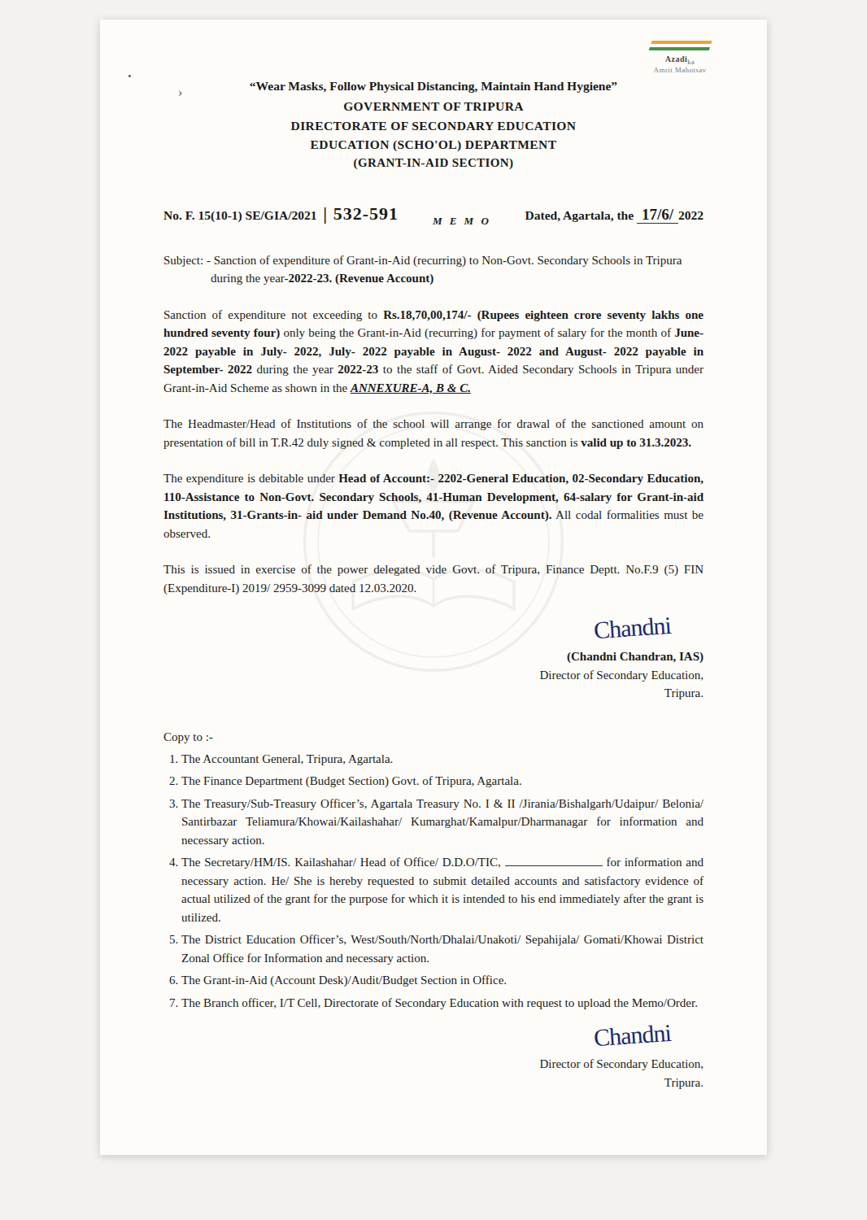Azadika
Amrit Mahotsav
• ›
“Wear Masks, Follow Physical Distancing, Maintain Hand Hygiene”
Government of Tripura
Directorate of Secondary Education
Education (Scho'ol) Department
(Grant-in-Aid Section)
No. F. 15(10-1) SE/GIA/2021 | 532-591 M E M O
Dated, Agartala, the 17/6/2022
Subject: - Sanction of expenditure of Grant-in-Aid (recurring) to Non-Govt. Secondary Schools in Tripura during the year-2022-23. (Revenue Account)
Sanction of expenditure not exceeding to Rs.18,70,00,174/- (Rupees eighteen crore seventy lakhs one hundred seventy four) only being the Grant-in-Aid (recurring) for payment of salary for the month of June-2022 payable in July- 2022, July- 2022 payable in August- 2022 and August- 2022 payable in September- 2022 during the year 2022-23 to the staff of Govt. Aided Secondary Schools in Tripura under Grant-in-Aid Scheme as shown in the ANNEXURE-A, B & C.
The Headmaster/Head of Institutions of the school will arrange for drawal of the sanctioned amount on presentation of bill in T.R.42 duly signed & completed in all respect. This sanction is valid up to 31.3.2023.
The expenditure is debitable under Head of Account:- 2202-General Education, 02-Secondary Education, 110-Assistance to Non-Govt. Secondary Schools, 41-Human Development, 64-salary for Grant-in-aid Institutions, 31-Grants-in- aid under Demand No.40, (Revenue Account). All codal formalities must be observed.
This is issued in exercise of the power delegated vide Govt. of Tripura, Finance Deptt. No.F.9 (5) FIN (Expenditure-I) 2019/ 2959-3099 dated 12.03.2020.
Chandni
(Chandni Chandran, IAS)
Director of Secondary Education,
Tripura.
Copy to :-
The Accountant General, Tripura, Agartala.
The Finance Department (Budget Section) Govt. of Tripura, Agartala.
The Treasury/Sub-Treasury Officer’s, Agartala Treasury No. I & II /Jirania/Bishalgarh/Udaipur/ Belonia/ Santirbazar Teliamura/Khowai/Kailashahar/ Kumarghat/Kamalpur/Dharmanagar for information and necessary action.
The Secretary/HM/IS. Kailashahar/ Head of Office/ D.D.O/TIC, for information and necessary action. He/ She is hereby requested to submit detailed accounts and satisfactory evidence of actual utilized of the grant for the purpose for which it is intended to his end immediately after the grant is utilized.
The District Education Officer’s, West/South/North/Dhalai/Unakoti/ Sepahijala/ Gomati/Khowai District Zonal Office for Information and necessary action.
The Grant-in-Aid (Account Desk)/Audit/Budget Section in Office.
The Branch officer, I/T Cell, Directorate of Secondary Education with request to upload the Memo/Order.
Chandni
Director of Secondary Education,
Tripura.